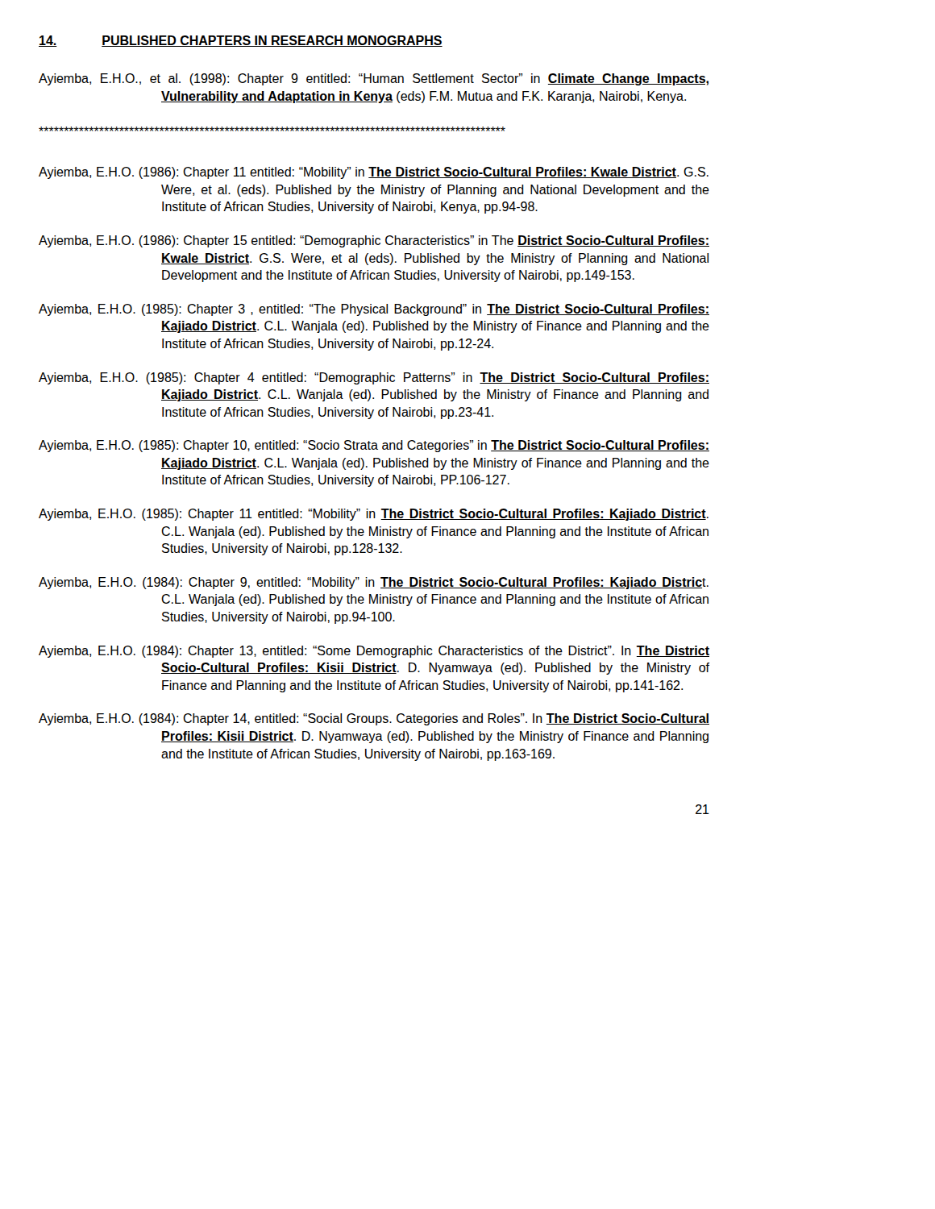14. PUBLISHED CHAPTERS IN RESEARCH MONOGRAPHS
Ayiemba, E.H.O., et al. (1998): Chapter 9 entitled: “Human Settlement Sector” in Climate Change Impacts, Vulnerability and Adaptation in Kenya (eds) F.M. Mutua and F.K. Karanja, Nairobi, Kenya.
*********************************************************************************************
Ayiemba, E.H.O. (1986): Chapter 11 entitled: “Mobility” in The District Socio-Cultural Profiles: Kwale District. G.S. Were, et al. (eds). Published by the Ministry of Planning and National Development and the Institute of African Studies, University of Nairobi, Kenya, pp.94-98.
Ayiemba, E.H.O. (1986): Chapter 15 entitled: “Demographic Characteristics” in The District Socio-Cultural Profiles: Kwale District. G.S. Were, et al (eds). Published by the Ministry of Planning and National Development and the Institute of African Studies, University of Nairobi, pp.149-153.
Ayiemba, E.H.O. (1985): Chapter 3 , entitled: “The Physical Background” in The District Socio-Cultural Profiles: Kajiado District. C.L. Wanjala (ed). Published by the Ministry of Finance and Planning and the Institute of African Studies, University of Nairobi, pp.12-24.
Ayiemba, E.H.O. (1985): Chapter 4 entitled: “Demographic Patterns” in The District Socio-Cultural Profiles: Kajiado District. C.L. Wanjala (ed). Published by the Ministry of Finance and Planning and Institute of African Studies, University of Nairobi, pp.23-41.
Ayiemba, E.H.O. (1985): Chapter 10, entitled: “Socio Strata and Categories” in The District Socio-Cultural Profiles: Kajiado District. C.L. Wanjala (ed). Published by the Ministry of Finance and Planning and the Institute of African Studies, University of Nairobi, PP.106-127.
Ayiemba, E.H.O. (1985): Chapter 11 entitled: “Mobility” in The District Socio-Cultural Profiles: Kajiado District. C.L. Wanjala (ed). Published by the Ministry of Finance and Planning and the Institute of African Studies, University of Nairobi, pp.128-132.
Ayiemba, E.H.O. (1984): Chapter 9, entitled: “Mobility” in The District Socio-Cultural Profiles: Kajiado District. C.L. Wanjala (ed). Published by the Ministry of Finance and Planning and the Institute of African Studies, University of Nairobi, pp.94-100.
Ayiemba, E.H.O. (1984): Chapter 13, entitled: “Some Demographic Characteristics of the District”. In The District Socio-Cultural Profiles: Kisii District. D. Nyamwaya (ed). Published by the Ministry of Finance and Planning and the Institute of African Studies, University of Nairobi, pp.141-162.
Ayiemba, E.H.O. (1984): Chapter 14, entitled: “Social Groups. Categories and Roles”. In The District Socio-Cultural Profiles: Kisii District. D. Nyamwaya (ed). Published by the Ministry of Finance and Planning and the Institute of African Studies, University of Nairobi, pp.163-169.
21